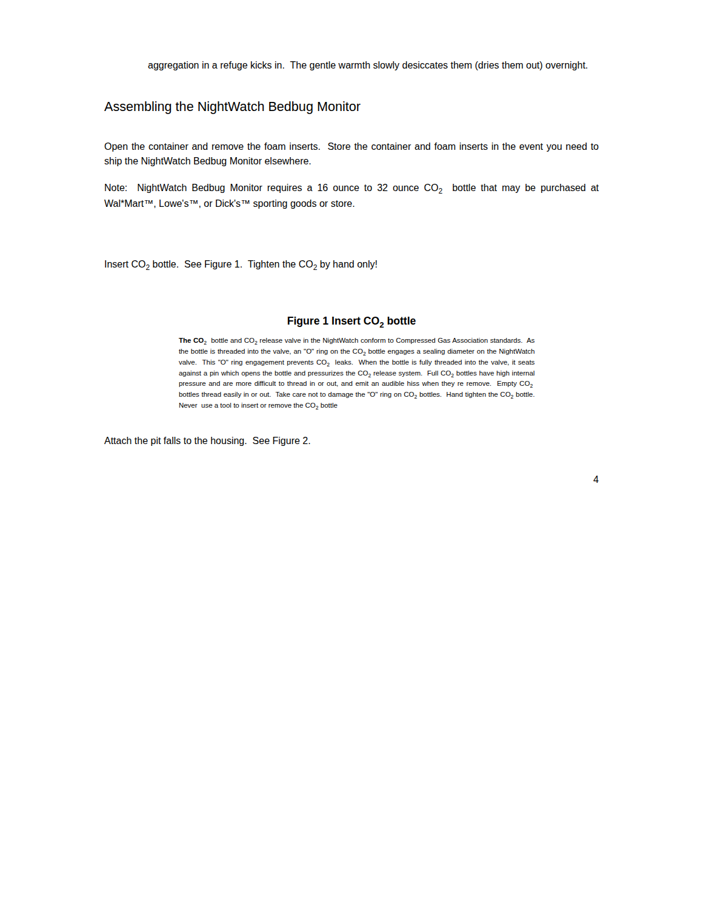aggregation in a refuge kicks in. The gentle warmth slowly desiccates them (dries them out) overnight.
Assembling the NightWatch Bedbug Monitor
Open the container and remove the foam inserts. Store the container and foam inserts in the event you need to ship the NightWatch Bedbug Monitor elsewhere.
Note: NightWatch Bedbug Monitor requires a 16 ounce to 32 ounce CO2 bottle that may be purchased at Wal*Mart™, Lowe's™, or Dick's™ sporting goods or store.
Insert CO2 bottle. See Figure 1. Tighten the CO2 by hand only!
Figure 1 Insert CO2 bottle
The CO2 bottle and CO2 release valve in the NightWatch conform to Compressed Gas Association standards. As the bottle is threaded into the valve, an "O" ring on the CO2 bottle engages a sealing diameter on the NightWatch valve. This "O" ring engagement prevents CO2 leaks. When the bottle is fully threaded into the valve, it seats against a pin which opens the bottle and pressurizes the CO2 release system. Full CO2 bottles have high internal pressure and are more difficult to thread in or out, and emit an audible hiss when they re remove. Empty CO2 bottles thread easily in or out. Take care not to damage the "O" ring on CO2 bottles. Hand tighten the CO2 bottle. Never use a tool to insert or remove the CO2 bottle
Attach the pit falls to the housing. See Figure 2.
4